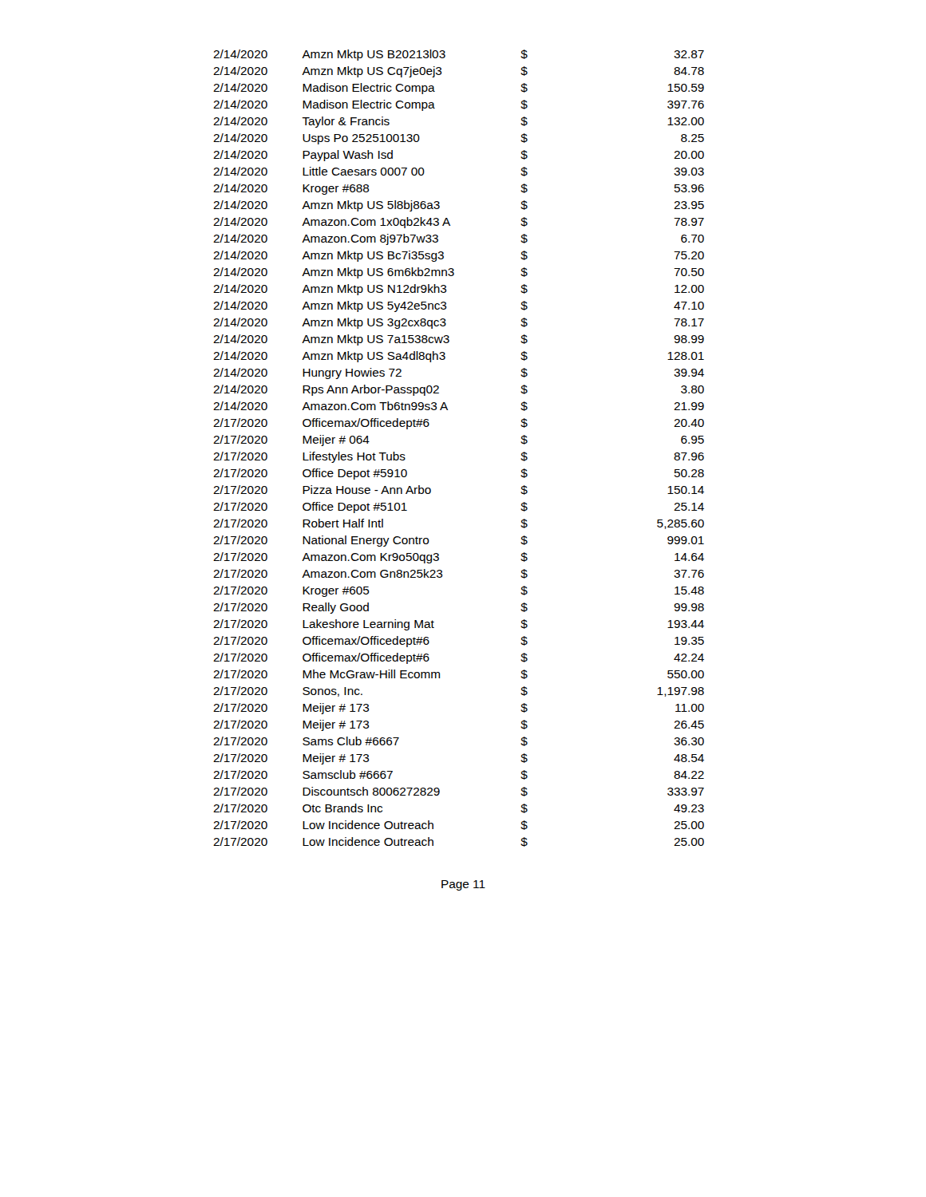| 2/14/2020 | Amzn Mktp US B20213l03 | $ | 32.87 |
| 2/14/2020 | Amzn Mktp US Cq7je0ej3 | $ | 84.78 |
| 2/14/2020 | Madison Electric Compa | $ | 150.59 |
| 2/14/2020 | Madison Electric Compa | $ | 397.76 |
| 2/14/2020 | Taylor & Francis | $ | 132.00 |
| 2/14/2020 | Usps Po 2525100130 | $ | 8.25 |
| 2/14/2020 | Paypal Wash Isd | $ | 20.00 |
| 2/14/2020 | Little Caesars 0007 00 | $ | 39.03 |
| 2/14/2020 | Kroger #688 | $ | 53.96 |
| 2/14/2020 | Amzn Mktp US 5l8bj86a3 | $ | 23.95 |
| 2/14/2020 | Amazon.Com 1x0qb2k43 A | $ | 78.97 |
| 2/14/2020 | Amazon.Com 8j97b7w33 | $ | 6.70 |
| 2/14/2020 | Amzn Mktp US Bc7i35sg3 | $ | 75.20 |
| 2/14/2020 | Amzn Mktp US 6m6kb2mn3 | $ | 70.50 |
| 2/14/2020 | Amzn Mktp US N12dr9kh3 | $ | 12.00 |
| 2/14/2020 | Amzn Mktp US 5y42e5nc3 | $ | 47.10 |
| 2/14/2020 | Amzn Mktp US 3g2cx8qc3 | $ | 78.17 |
| 2/14/2020 | Amzn Mktp US 7a1538cw3 | $ | 98.99 |
| 2/14/2020 | Amzn Mktp US Sa4dl8qh3 | $ | 128.01 |
| 2/14/2020 | Hungry Howies 72 | $ | 39.94 |
| 2/14/2020 | Rps Ann Arbor-Passpq02 | $ | 3.80 |
| 2/14/2020 | Amazon.Com Tb6tn99s3 A | $ | 21.99 |
| 2/17/2020 | Officemax/Officedept#6 | $ | 20.40 |
| 2/17/2020 | Meijer # 064 | $ | 6.95 |
| 2/17/2020 | Lifestyles Hot Tubs | $ | 87.96 |
| 2/17/2020 | Office Depot #5910 | $ | 50.28 |
| 2/17/2020 | Pizza House - Ann Arbo | $ | 150.14 |
| 2/17/2020 | Office Depot #5101 | $ | 25.14 |
| 2/17/2020 | Robert Half Intl | $ | 5,285.60 |
| 2/17/2020 | National Energy Contro | $ | 999.01 |
| 2/17/2020 | Amazon.Com Kr9o50qg3 | $ | 14.64 |
| 2/17/2020 | Amazon.Com Gn8n25k23 | $ | 37.76 |
| 2/17/2020 | Kroger #605 | $ | 15.48 |
| 2/17/2020 | Really Good | $ | 99.98 |
| 2/17/2020 | Lakeshore Learning Mat | $ | 193.44 |
| 2/17/2020 | Officemax/Officedept#6 | $ | 19.35 |
| 2/17/2020 | Officemax/Officedept#6 | $ | 42.24 |
| 2/17/2020 | Mhe McGraw-Hill Ecomm | $ | 550.00 |
| 2/17/2020 | Sonos, Inc. | $ | 1,197.98 |
| 2/17/2020 | Meijer # 173 | $ | 11.00 |
| 2/17/2020 | Meijer # 173 | $ | 26.45 |
| 2/17/2020 | Sams Club #6667 | $ | 36.30 |
| 2/17/2020 | Meijer # 173 | $ | 48.54 |
| 2/17/2020 | Samsclub #6667 | $ | 84.22 |
| 2/17/2020 | Discountsch 8006272829 | $ | 333.97 |
| 2/17/2020 | Otc Brands Inc | $ | 49.23 |
| 2/17/2020 | Low Incidence Outreach | $ | 25.00 |
| 2/17/2020 | Low Incidence Outreach | $ | 25.00 |
Page 11